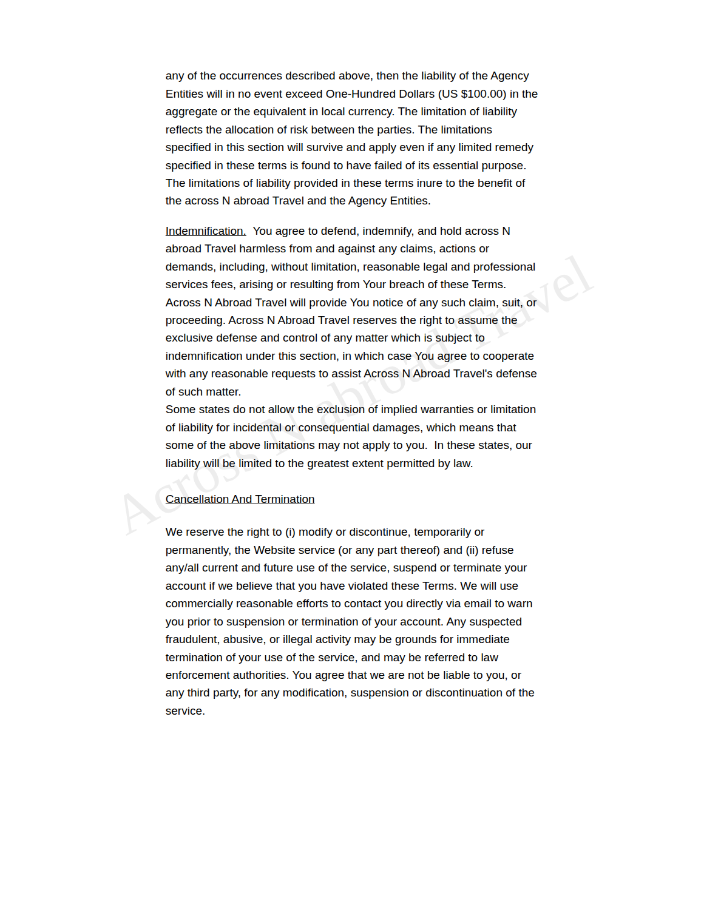Across N abroad Travel
any of the occurrences described above, then the liability of the Agency Entities will in no event exceed One-Hundred Dollars (US $100.00) in the aggregate or the equivalent in local currency. The limitation of liability reflects the allocation of risk between the parties. The limitations specified in this section will survive and apply even if any limited remedy specified in these terms is found to have failed of its essential purpose. The limitations of liability provided in these terms inure to the benefit of the across N abroad Travel and the Agency Entities.
Indemnification. You agree to defend, indemnify, and hold across N abroad Travel harmless from and against any claims, actions or demands, including, without limitation, reasonable legal and professional services fees, arising or resulting from Your breach of these Terms. Across N Abroad Travel will provide You notice of any such claim, suit, or proceeding. Across N Abroad Travel reserves the right to assume the exclusive defense and control of any matter which is subject to indemnification under this section, in which case You agree to cooperate with any reasonable requests to assist Across N Abroad Travel's defense of such matter.
Some states do not allow the exclusion of implied warranties or limitation of liability for incidental or consequential damages, which means that some of the above limitations may not apply to you. In these states, our liability will be limited to the greatest extent permitted by law.
Cancellation And Termination
We reserve the right to (i) modify or discontinue, temporarily or permanently, the Website service (or any part thereof) and (ii) refuse any/all current and future use of the service, suspend or terminate your account if we believe that you have violated these Terms. We will use commercially reasonable efforts to contact you directly via email to warn you prior to suspension or termination of your account. Any suspected fraudulent, abusive, or illegal activity may be grounds for immediate termination of your use of the service, and may be referred to law enforcement authorities. You agree that we are not be liable to you, or any third party, for any modification, suspension or discontinuation of the service.